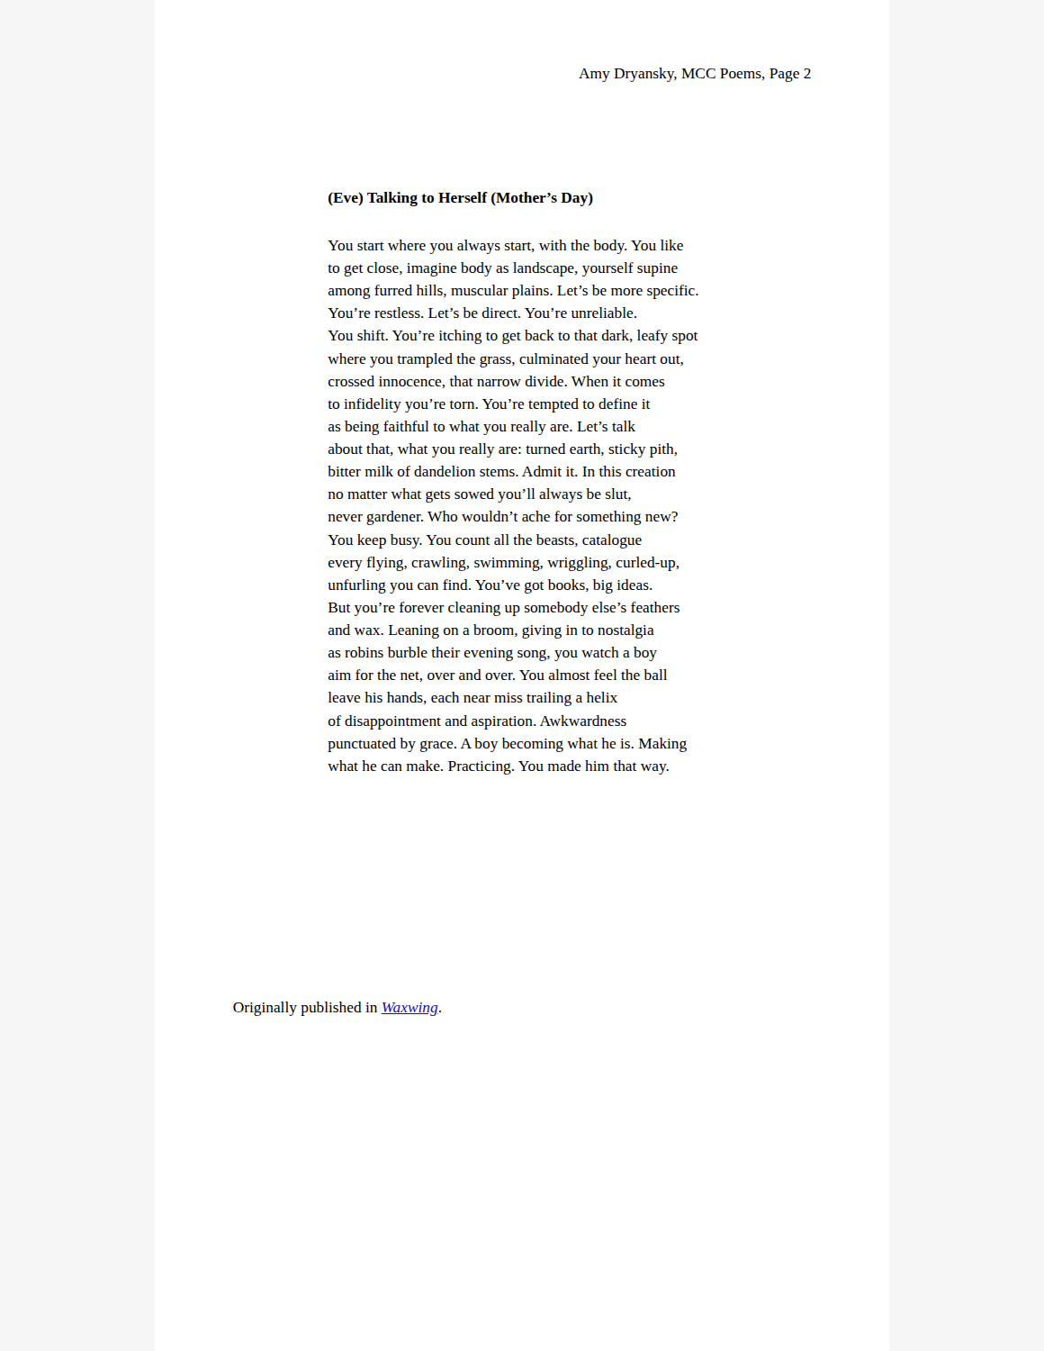Amy Dryansky, MCC Poems, Page 2
(Eve) Talking to Herself (Mother’s Day)
You start where you always start, with the body. You like
to get close, imagine body as landscape, yourself supine
among furred hills, muscular plains. Let’s be more specific.
You’re restless. Let’s be direct. You’re unreliable.
You shift. You’re itching to get back to that dark, leafy spot
where you trampled the grass, culminated your heart out,
crossed innocence, that narrow divide. When it comes
to infidelity you’re torn. You’re tempted to define it
as being faithful to what you really are. Let’s talk
about that, what you really are: turned earth, sticky pith,
bitter milk of dandelion stems. Admit it. In this creation
no matter what gets sowed you’ll always be slut,
never gardener. Who wouldn’t ache for something new?
You keep busy. You count all the beasts, catalogue
every flying, crawling, swimming, wriggling, curled-up,
unfurling you can find. You’ve got books, big ideas.
But you’re forever cleaning up somebody else’s feathers
and wax. Leaning on a broom, giving in to nostalgia
as robins burble their evening song, you watch a boy
aim for the net, over and over. You almost feel the ball
leave his hands, each near miss trailing a helix
of disappointment and aspiration. Awkwardness
punctuated by grace. A boy becoming what he is. Making
what he can make. Practicing. You made him that way.
Originally published in Waxwing.